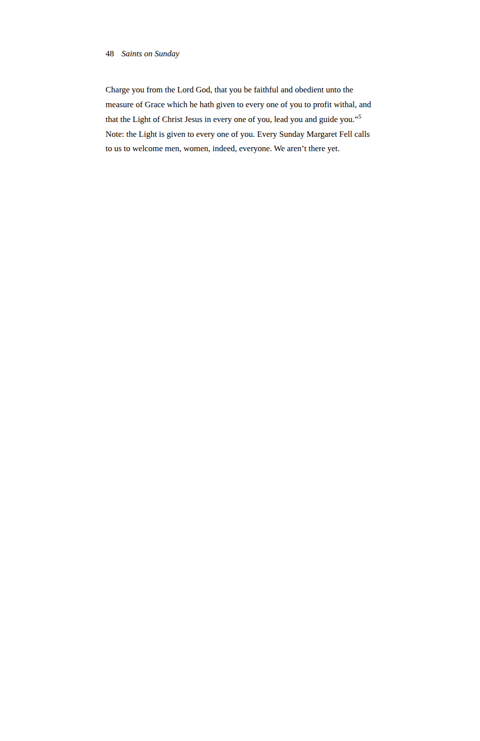48 Saints on Sunday
Charge you from the Lord God, that you be faithful and obedi­ent unto the measure of Grace which he hath given to every one of you to profit withal, and that the Light of Christ Jesus in every one of you, lead you and guide you.”5 Note: the Light is given to every one of you. Every Sunday Margaret Fell calls to us to welcome men, women, indeed, everyone. We aren’t there yet.